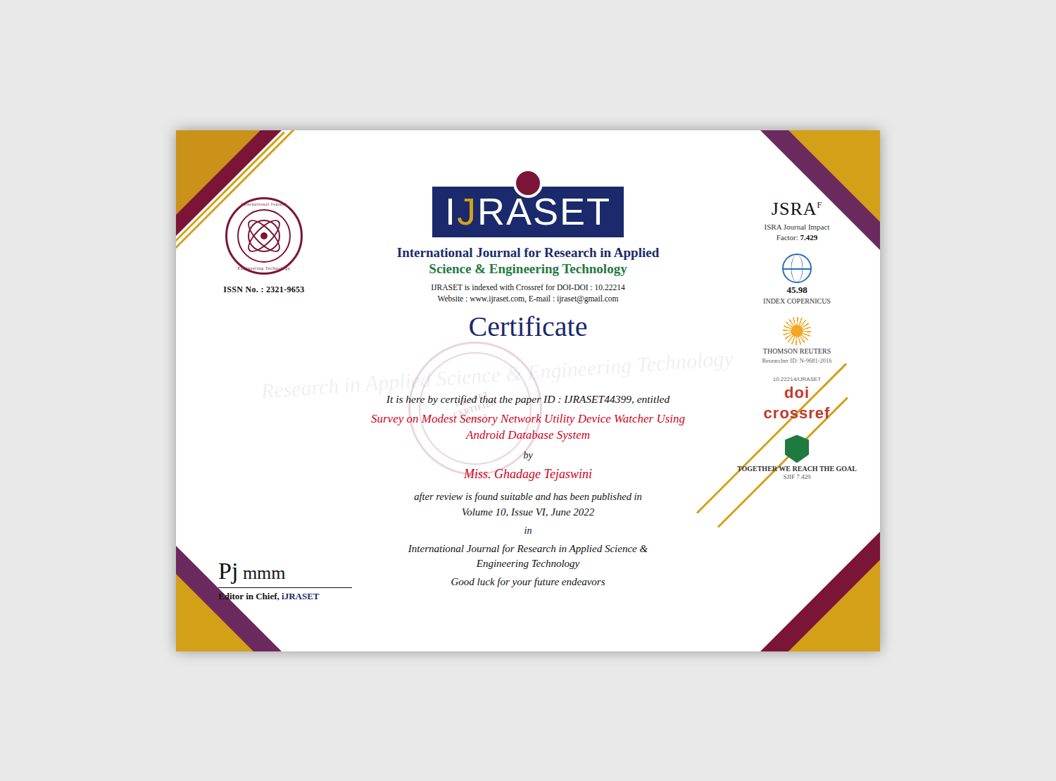International Journal
Engineering Technology
ISSN No. : 2321-9653
IJRASET
International Journal for Research in Applied
Science & Engineering Technology
IJRASET is indexed with Crossref for DOI-DOI : 10.22214
Website : www.ijraset.com, E-mail : ijraset@gmail.com
Certificate
JSRAF
ISRA Journal Impact
Factor: 7.429
45.98
INDEX COPERNICUS
THOMSON REUTERS
Researcher ID: N-9681-2016
10.22214/IJRASET
doi
crossref
TOGETHER WE REACH THE GOAL
SJIF 7.429
Research in Applied Science & Engineering Technology
IJRASET
CERTIFIED
2022
It is here by certified that the paper ID : IJRASET44399, entitled
Survey on Modest Sensory Network Utility Device Watcher Using
Android Database System
by
Miss. Ghadage Tejaswini
after review is found suitable and has been published in
Volume 10, Issue VI, June 2022
in
International Journal for Research in Applied Science &
Engineering Technology
Good luck for your future endeavors
Pj mmm
Editor in Chief, iJRASET